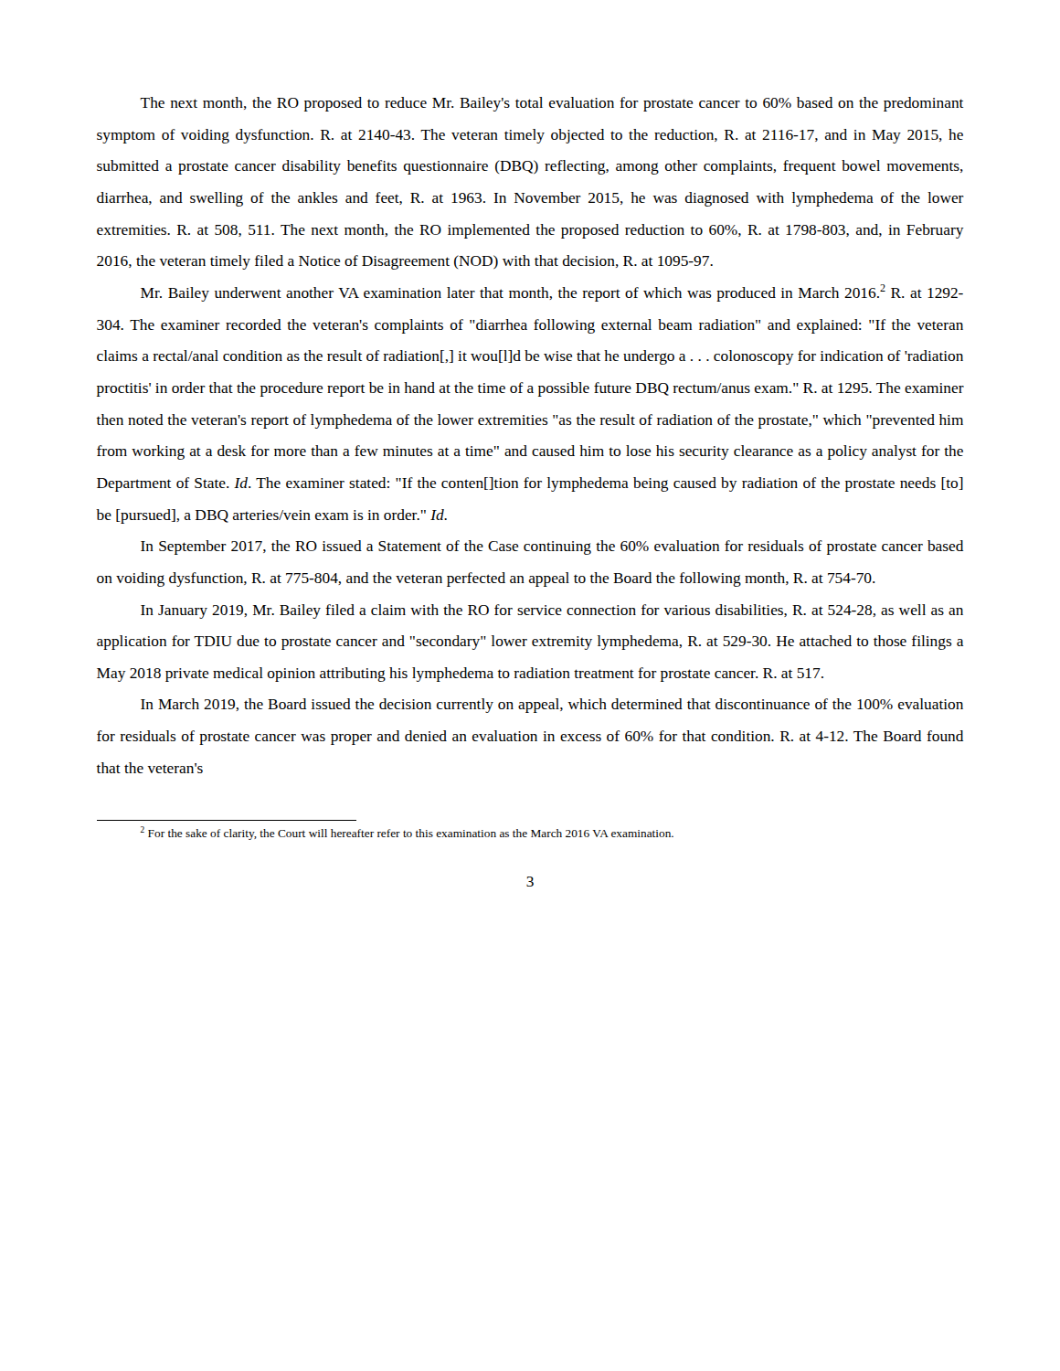The next month, the RO proposed to reduce Mr. Bailey's total evaluation for prostate cancer to 60% based on the predominant symptom of voiding dysfunction. R. at 2140-43. The veteran timely objected to the reduction, R. at 2116-17, and in May 2015, he submitted a prostate cancer disability benefits questionnaire (DBQ) reflecting, among other complaints, frequent bowel movements, diarrhea, and swelling of the ankles and feet, R. at 1963. In November 2015, he was diagnosed with lymphedema of the lower extremities. R. at 508, 511. The next month, the RO implemented the proposed reduction to 60%, R. at 1798-803, and, in February 2016, the veteran timely filed a Notice of Disagreement (NOD) with that decision, R. at 1095-97.
Mr. Bailey underwent another VA examination later that month, the report of which was produced in March 2016.2 R. at 1292-304. The examiner recorded the veteran's complaints of "diarrhea following external beam radiation" and explained: "If the veteran claims a rectal/anal condition as the result of radiation[,] it wou[l]d be wise that he undergo a . . . colonoscopy for indication of 'radiation proctitis' in order that the procedure report be in hand at the time of a possible future DBQ rectum/anus exam." R. at 1295. The examiner then noted the veteran's report of lymphedema of the lower extremities "as the result of radiation of the prostate," which "prevented him from working at a desk for more than a few minutes at a time" and caused him to lose his security clearance as a policy analyst for the Department of State. Id. The examiner stated: "If the conten[]tion for lymphedema being caused by radiation of the prostate needs [to] be [pursued], a DBQ arteries/vein exam is in order." Id.
In September 2017, the RO issued a Statement of the Case continuing the 60% evaluation for residuals of prostate cancer based on voiding dysfunction, R. at 775-804, and the veteran perfected an appeal to the Board the following month, R. at 754-70.
In January 2019, Mr. Bailey filed a claim with the RO for service connection for various disabilities, R. at 524-28, as well as an application for TDIU due to prostate cancer and "secondary" lower extremity lymphedema, R. at 529-30. He attached to those filings a May 2018 private medical opinion attributing his lymphedema to radiation treatment for prostate cancer. R. at 517.
In March 2019, the Board issued the decision currently on appeal, which determined that discontinuance of the 100% evaluation for residuals of prostate cancer was proper and denied an evaluation in excess of 60% for that condition. R. at 4-12. The Board found that the veteran's
2 For the sake of clarity, the Court will hereafter refer to this examination as the March 2016 VA examination.
3